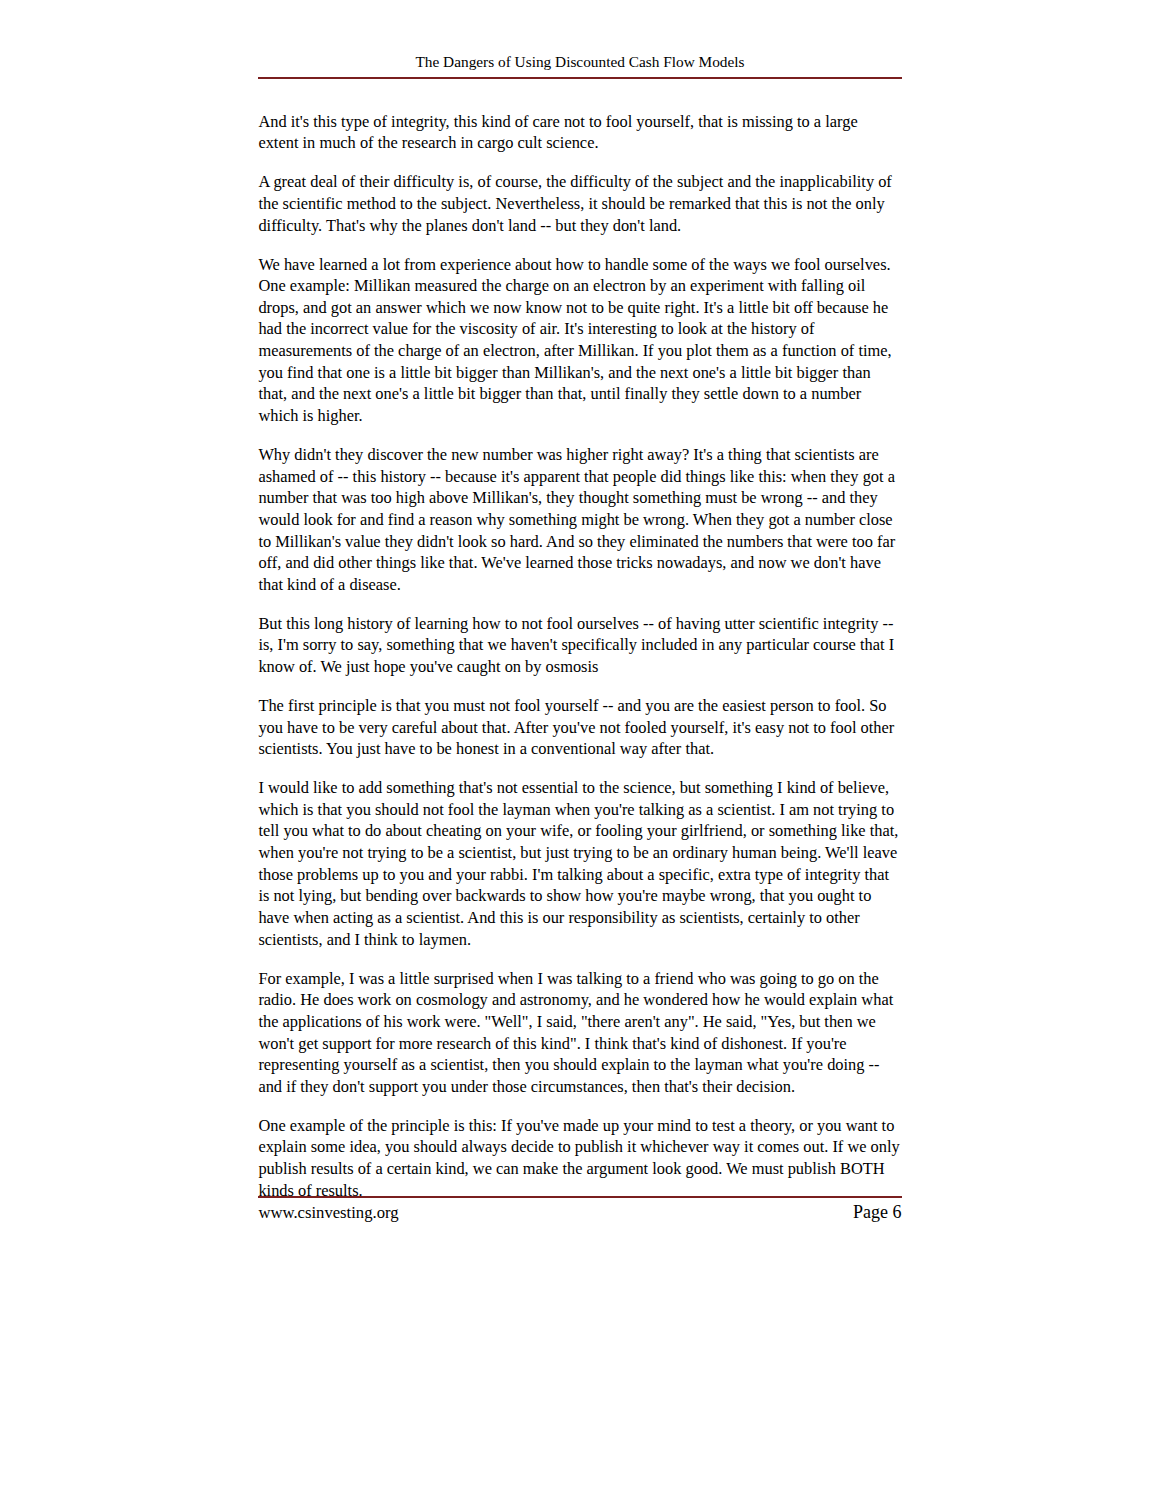The Dangers of Using Discounted Cash Flow Models
And it's this type of integrity, this kind of care not to fool yourself, that is missing to a large extent in much of the research in cargo cult science.
A great deal of their difficulty is, of course, the difficulty of the subject and the inapplicability of the scientific method to the subject. Nevertheless, it should be remarked that this is not the only difficulty. That's why the planes don't land -- but they don't land.
We have learned a lot from experience about how to handle some of the ways we fool ourselves. One example: Millikan measured the charge on an electron by an experiment with falling oil drops, and got an answer which we now know not to be quite right. It's a little bit off because he had the incorrect value for the viscosity of air. It's interesting to look at the history of measurements of the charge of an electron, after Millikan. If you plot them as a function of time, you find that one is a little bit bigger than Millikan's, and the next one's a little bit bigger than that, and the next one's a little bit bigger than that, until finally they settle down to a number which is higher.
Why didn't they discover the new number was higher right away? It's a thing that scientists are ashamed of -- this history -- because it's apparent that people did things like this: when they got a number that was too high above Millikan's, they thought something must be wrong -- and they would look for and find a reason why something might be wrong. When they got a number close to Millikan's value they didn't look so hard. And so they eliminated the numbers that were too far off, and did other things like that. We've learned those tricks nowadays, and now we don't have that kind of a disease.
But this long history of learning how to not fool ourselves -- of having utter scientific integrity -- is, I'm sorry to say, something that we haven't specifically included in any particular course that I know of. We just hope you've caught on by osmosis
The first principle is that you must not fool yourself -- and you are the easiest person to fool. So you have to be very careful about that. After you've not fooled yourself, it's easy not to fool other scientists. You just have to be honest in a conventional way after that.
I would like to add something that's not essential to the science, but something I kind of believe, which is that you should not fool the layman when you're talking as a scientist. I am not trying to tell you what to do about cheating on your wife, or fooling your girlfriend, or something like that, when you're not trying to be a scientist, but just trying to be an ordinary human being. We'll leave those problems up to you and your rabbi. I'm talking about a specific, extra type of integrity that is not lying, but bending over backwards to show how you're maybe wrong, that you ought to have when acting as a scientist. And this is our responsibility as scientists, certainly to other scientists, and I think to laymen.
For example, I was a little surprised when I was talking to a friend who was going to go on the radio. He does work on cosmology and astronomy, and he wondered how he would explain what the applications of his work were. "Well", I said, "there aren't any". He said, "Yes, but then we won't get support for more research of this kind". I think that's kind of dishonest. If you're representing yourself as a scientist, then you should explain to the layman what you're doing -- and if they don't support you under those circumstances, then that's their decision.
One example of the principle is this: If you've made up your mind to test a theory, or you want to explain some idea, you should always decide to publish it whichever way it comes out. If we only publish results of a certain kind, we can make the argument look good. We must publish BOTH kinds of results.
www.csinvesting.org Page 6